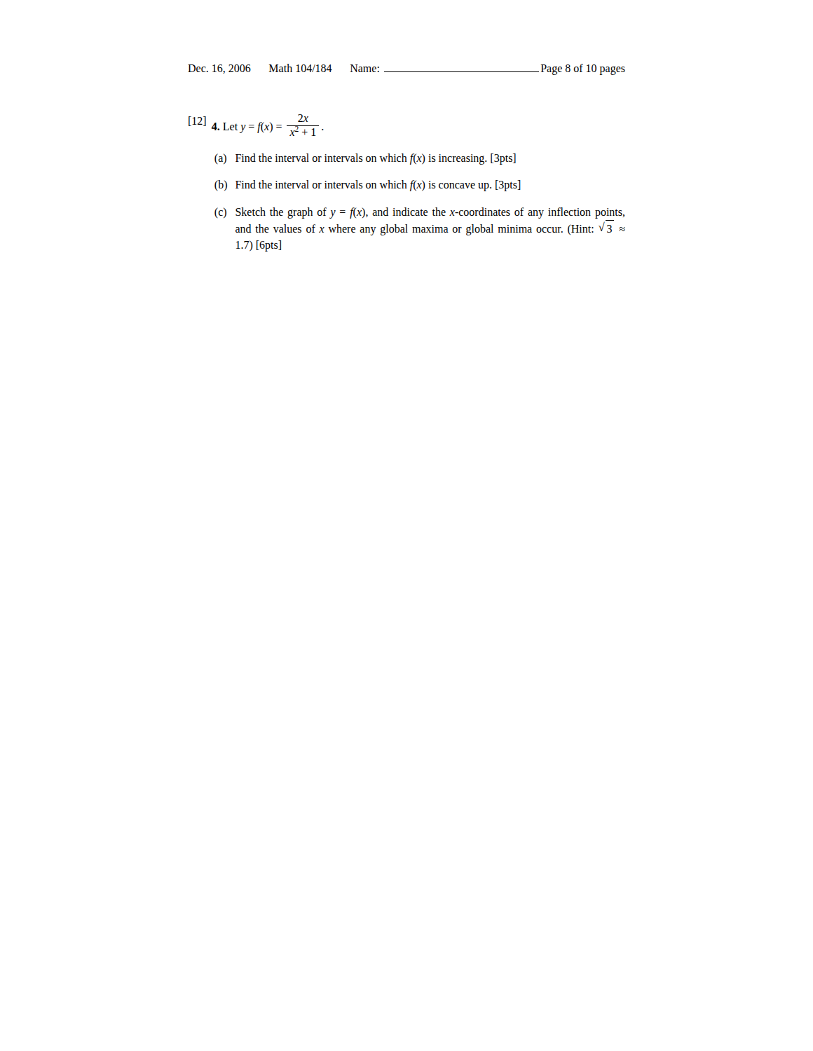Dec. 16, 2006 Math 104/184 Name:
Page 8 of 10 pages
[12]
4. Let y = f(x) = 2x x2 + 1 .
Find the interval or intervals on which f(x) is increasing. [3pts]
Find the interval or intervals on which f(x) is concave up. [3pts]
Sketch the graph of y = f(x), and indicate the x-coordinates of any inflection points, and the values of x where any global maxima or global minima occur. (Hint: 3 ≈ 1.7) [6pts]